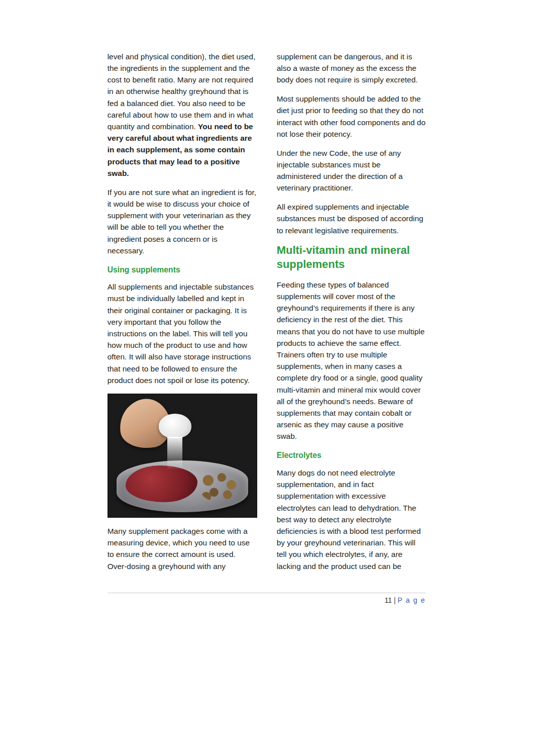level and physical condition), the diet used, the ingredients in the supplement and the cost to benefit ratio. Many are not required in an otherwise healthy greyhound that is fed a balanced diet. You also need to be careful about how to use them and in what quantity and combination. You need to be very careful about what ingredients are in each supplement, as some contain products that may lead to a positive swab.
If you are not sure what an ingredient is for, it would be wise to discuss your choice of supplement with your veterinarian as they will be able to tell you whether the ingredient poses a concern or is necessary.
Using supplements
All supplements and injectable substances must be individually labelled and kept in their original container or packaging. It is very important that you follow the instructions on the label. This will tell you how much of the product to use and how often. It will also have storage instructions that need to be followed to ensure the product does not spoil or lose its potency.
Many supplement packages come with a measuring device, which you need to use to ensure the correct amount is used. Over-dosing a greyhound with any supplement can be dangerous, and it is also a waste of money as the excess the body does not require is simply excreted.
Most supplements should be added to the diet just prior to feeding so that they do not interact with other food components and do not lose their potency.
Under the new Code, the use of any injectable substances must be administered under the direction of a veterinary practitioner.
All expired supplements and injectable substances must be disposed of according to relevant legislative requirements.
Multi-vitamin and mineral supplements
Feeding these types of balanced supplements will cover most of the greyhound’s requirements if there is any deficiency in the rest of the diet. This means that you do not have to use multiple products to achieve the same effect. Trainers often try to use multiple supplements, when in many cases a complete dry food or a single, good quality multi-vitamin and mineral mix would cover all of the greyhound’s needs. Beware of supplements that may contain cobalt or arsenic as they may cause a positive swab.
Electrolytes
Many dogs do not need electrolyte supplementation, and in fact supplementation with excessive electrolytes can lead to dehydration. The best way to detect any electrolyte deficiencies is with a blood test performed by your greyhound veterinarian. This will tell you which electrolytes, if any, are lacking and the product used can be
11 | P a g e